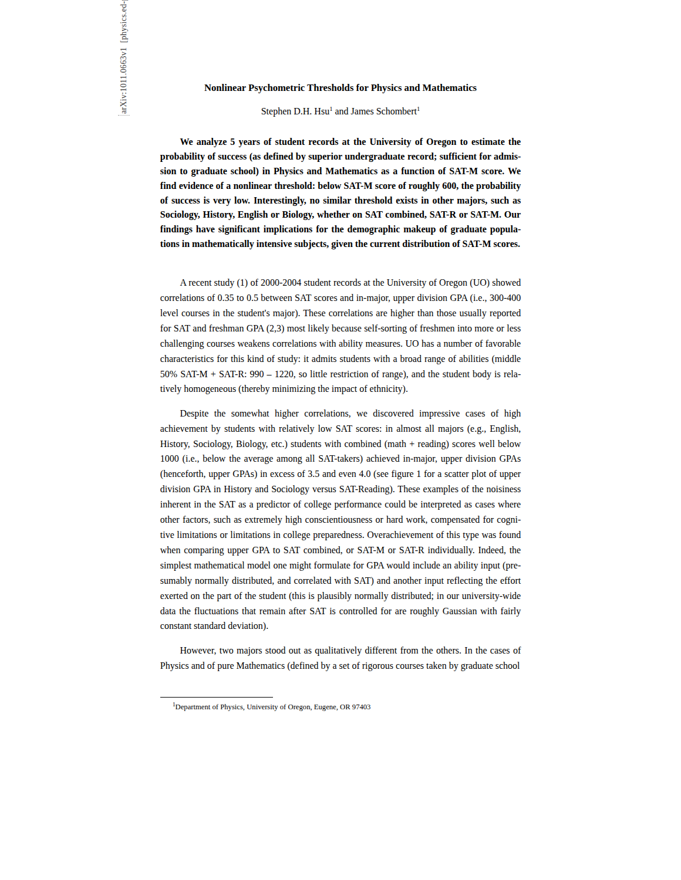arXiv:1011.0663v1 [physics.ed-ph] 2 Nov 2010
Nonlinear Psychometric Thresholds for Physics and Mathematics
Stephen D.H. Hsu1 and James Schombert1
We analyze 5 years of student records at the University of Oregon to estimate the probability of success (as defined by superior undergraduate record; sufficient for admission to graduate school) in Physics and Mathematics as a function of SAT-M score. We find evidence of a nonlinear threshold: below SAT-M score of roughly 600, the probability of success is very low. Interestingly, no similar threshold exists in other majors, such as Sociology, History, English or Biology, whether on SAT combined, SAT-R or SAT-M. Our findings have significant implications for the demographic makeup of graduate populations in mathematically intensive subjects, given the current distribution of SAT-M scores.
A recent study (1) of 2000-2004 student records at the University of Oregon (UO) showed correlations of 0.35 to 0.5 between SAT scores and in-major, upper division GPA (i.e., 300-400 level courses in the student's major). These correlations are higher than those usually reported for SAT and freshman GPA (2,3) most likely because self-sorting of freshmen into more or less challenging courses weakens correlations with ability measures. UO has a number of favorable characteristics for this kind of study: it admits students with a broad range of abilities (middle 50% SAT-M + SAT-R: 990 – 1220, so little restriction of range), and the student body is relatively homogeneous (thereby minimizing the impact of ethnicity).
Despite the somewhat higher correlations, we discovered impressive cases of high achievement by students with relatively low SAT scores: in almost all majors (e.g., English, History, Sociology, Biology, etc.) students with combined (math + reading) scores well below 1000 (i.e., below the average among all SAT-takers) achieved in-major, upper division GPAs (henceforth, upper GPAs) in excess of 3.5 and even 4.0 (see figure 1 for a scatter plot of upper division GPA in History and Sociology versus SAT-Reading). These examples of the noisiness inherent in the SAT as a predictor of college performance could be interpreted as cases where other factors, such as extremely high conscientiousness or hard work, compensated for cognitive limitations or limitations in college preparedness. Overachievement of this type was found when comparing upper GPA to SAT combined, or SAT-M or SAT-R individually. Indeed, the simplest mathematical model one might formulate for GPA would include an ability input (presumably normally distributed, and correlated with SAT) and another input reflecting the effort exerted on the part of the student (this is plausibly normally distributed; in our university-wide data the fluctuations that remain after SAT is controlled for are roughly Gaussian with fairly constant standard deviation).
However, two majors stood out as qualitatively different from the others. In the cases of Physics and of pure Mathematics (defined by a set of rigorous courses taken by graduate school
1Department of Physics, University of Oregon, Eugene, OR 97403